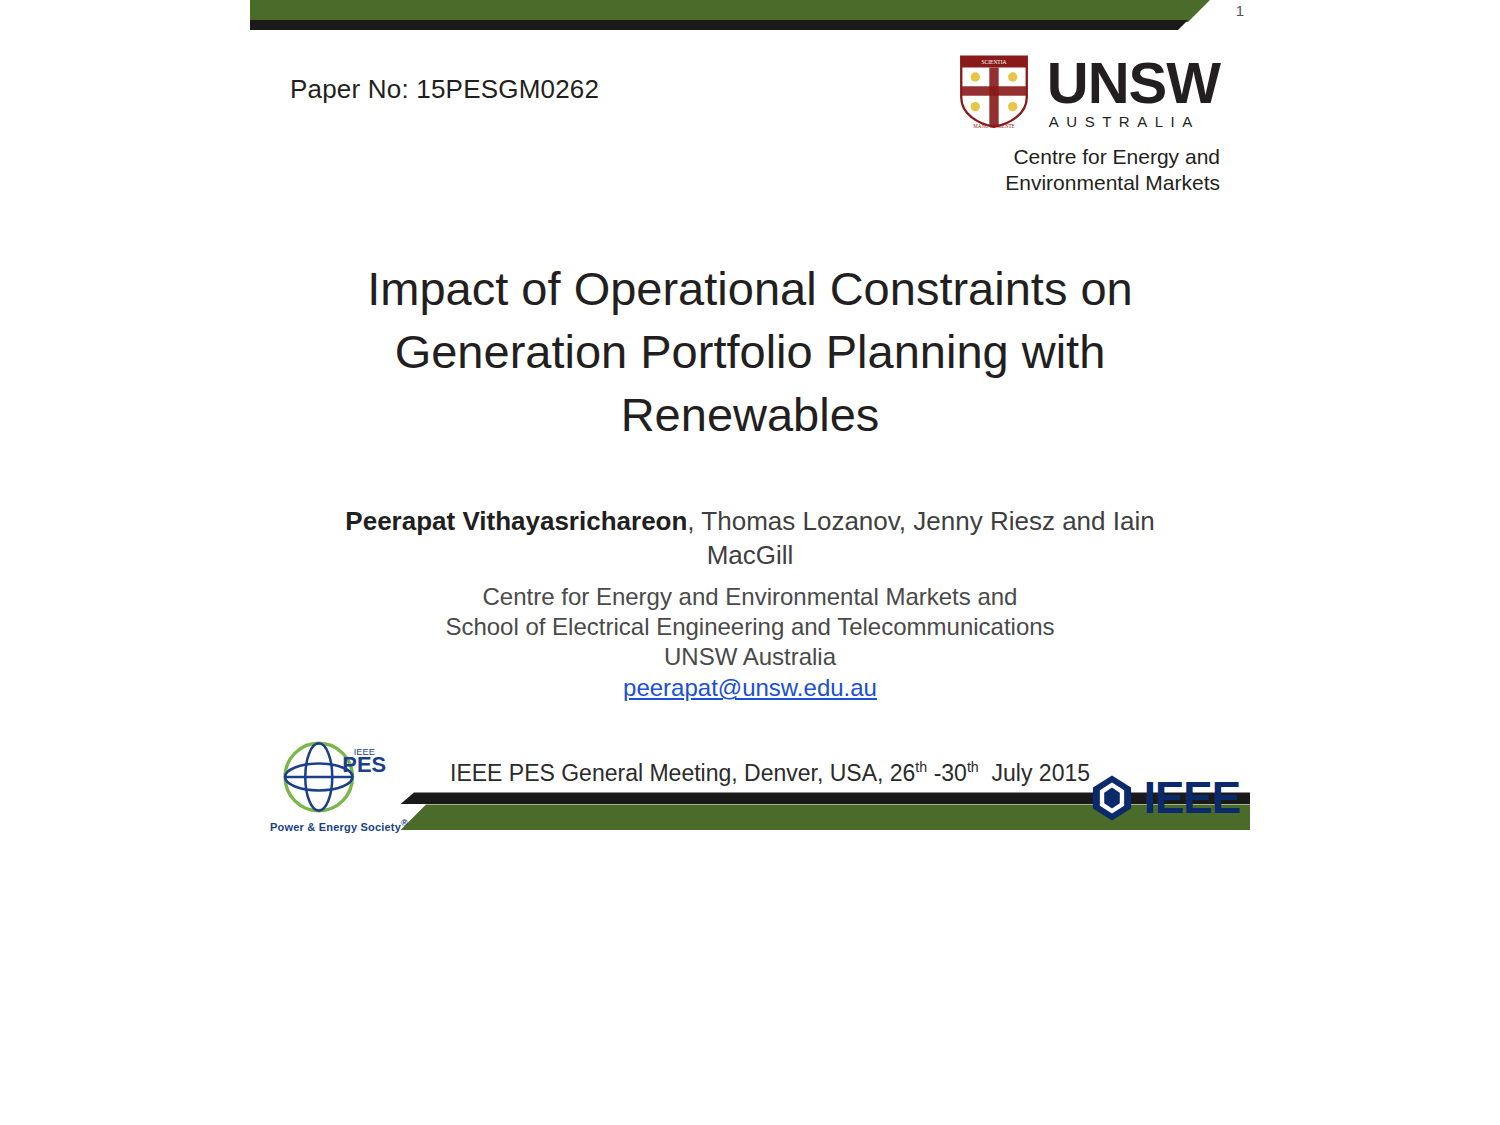1
Paper No: 15PESGM0262
SCIENTIA MANU ET MENTE
UNSW
AUSTRALIA
Centre for Energy and
Environmental Markets
Impact of Operational Constraints on Generation Portfolio Planning with Renewables
Peerapat Vithayasrichareon, Thomas Lozanov, Jenny Riesz and Iain MacGill
Centre for Energy and Environmental Markets and
School of Electrical Engineering and Telecommunications
UNSW Australia
peerapat@unsw.edu.au
IEEE PES General Meeting, Denver, USA, 26th -30th July 2015
PES IEEE
Power & Energy Society®
IEEE